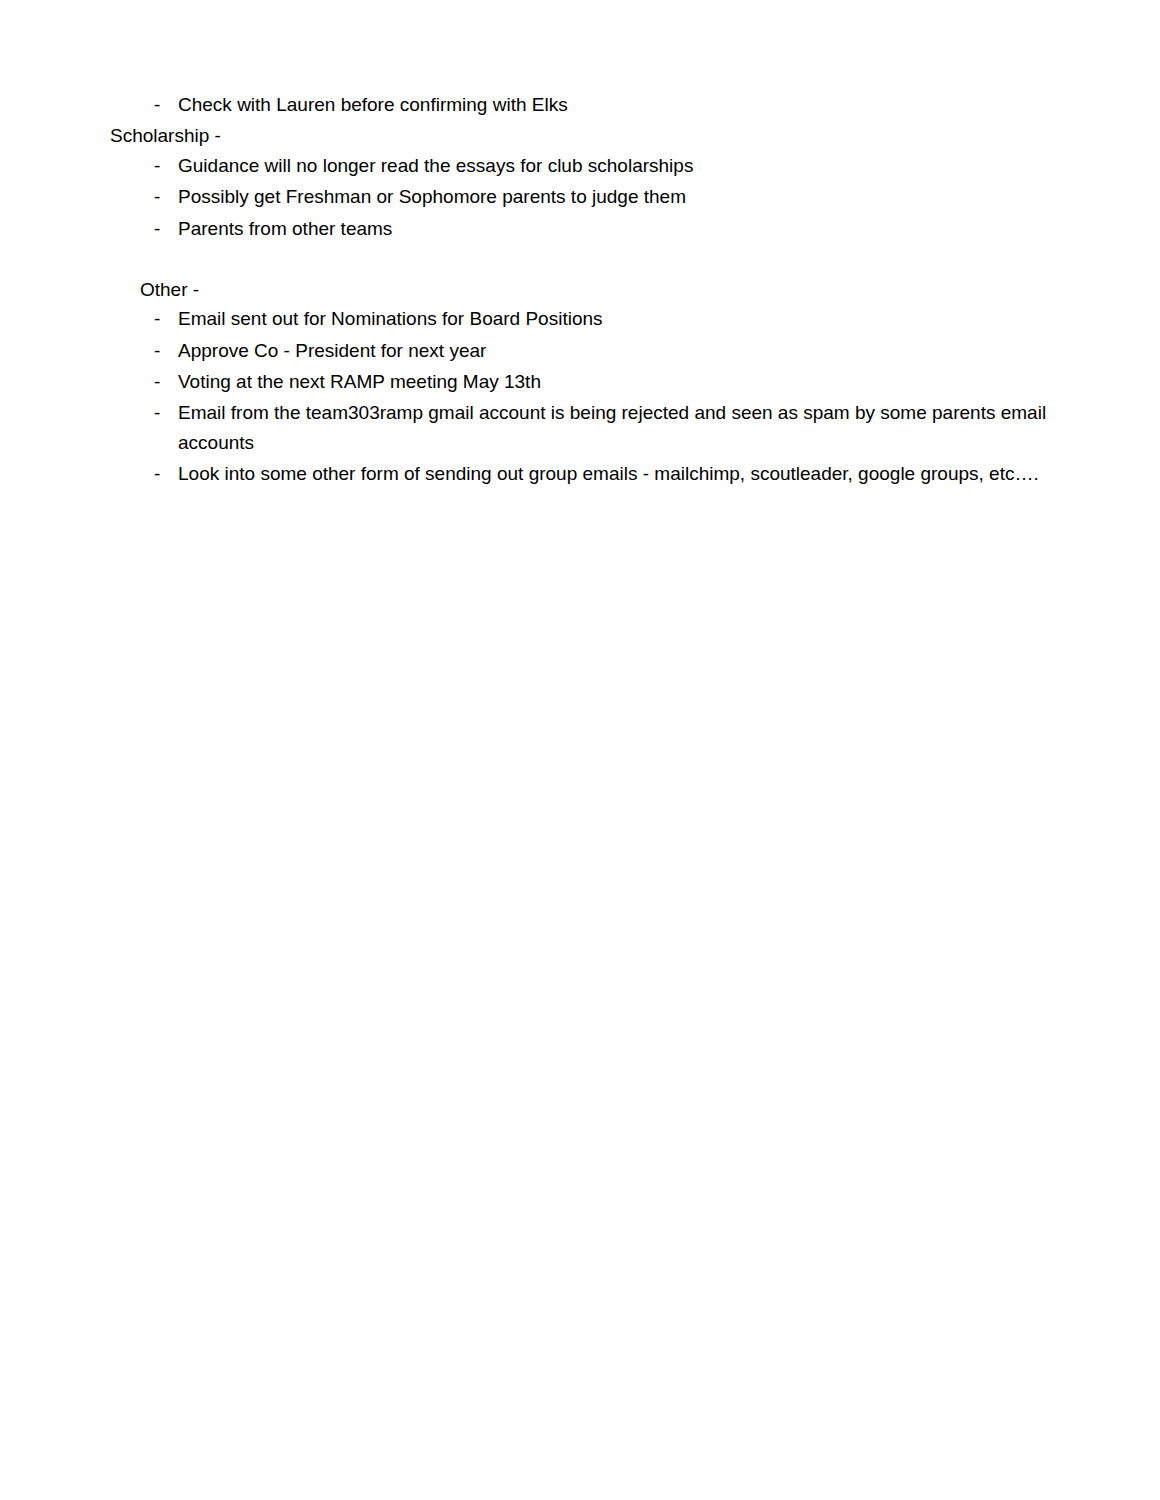Check with Lauren before confirming with Elks
Scholarship -
Guidance will no longer read the essays for club scholarships
Possibly get Freshman or Sophomore parents to judge them
Parents from other teams
Other -
Email sent out for Nominations for Board Positions
Approve Co - President for next year
Voting at the next RAMP meeting May 13th
Email from the team303ramp gmail account is being rejected and seen as spam by some parents email accounts
Look into some other form of sending out group emails - mailchimp, scoutleader, google groups, etc….